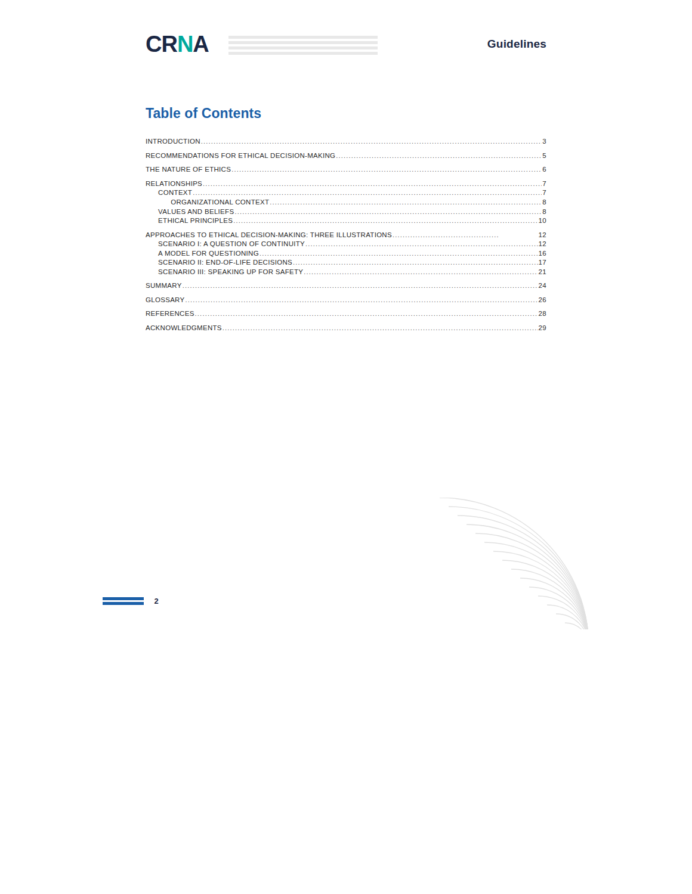CRNA
Guidelines
Table of Contents
INTRODUCTION .................................................................................................................................................................................. 3
RECOMMENDATIONS FOR ETHICAL DECISION-MAKING ................................................................................. 5
THE NATURE OF ETHICS ............................................................................................................................................................. 6
RELATIONSHIPS ............................................................................................................................................................................. 7
CONTEXT ................................................................................................................................................................................. 7
ORGANIZATIONAL CONTEXT ................................................................................................................................. 8
VALUES AND BELIEFS ............................................................................................................................................. 8
ETHICAL PRINCIPLES ............................................................................................................................................. 10
APPROACHES TO ETHICAL DECISION-MAKING: THREE ILLUSTRATIONS .......................................... 12
SCENARIO I: A QUESTION OF CONTINUITY ......................................................................................................... 12
A MODEL FOR QUESTIONING ............................................................................................................................. 16
SCENARIO II: END-OF-LIFE DECISIONS ................................................................................................................. 17
SCENARIO III: SPEAKING UP FOR SAFETY ......................................................................................................... 21
SUMMARY ......................................................................................................................................................................................... 24
GLOSSARY ......................................................................................................................................................................................... 26
REFERENCES ................................................................................................................................................................................. 28
ACKNOWLEDGMENTS ............................................................................................................................................................. 29
2